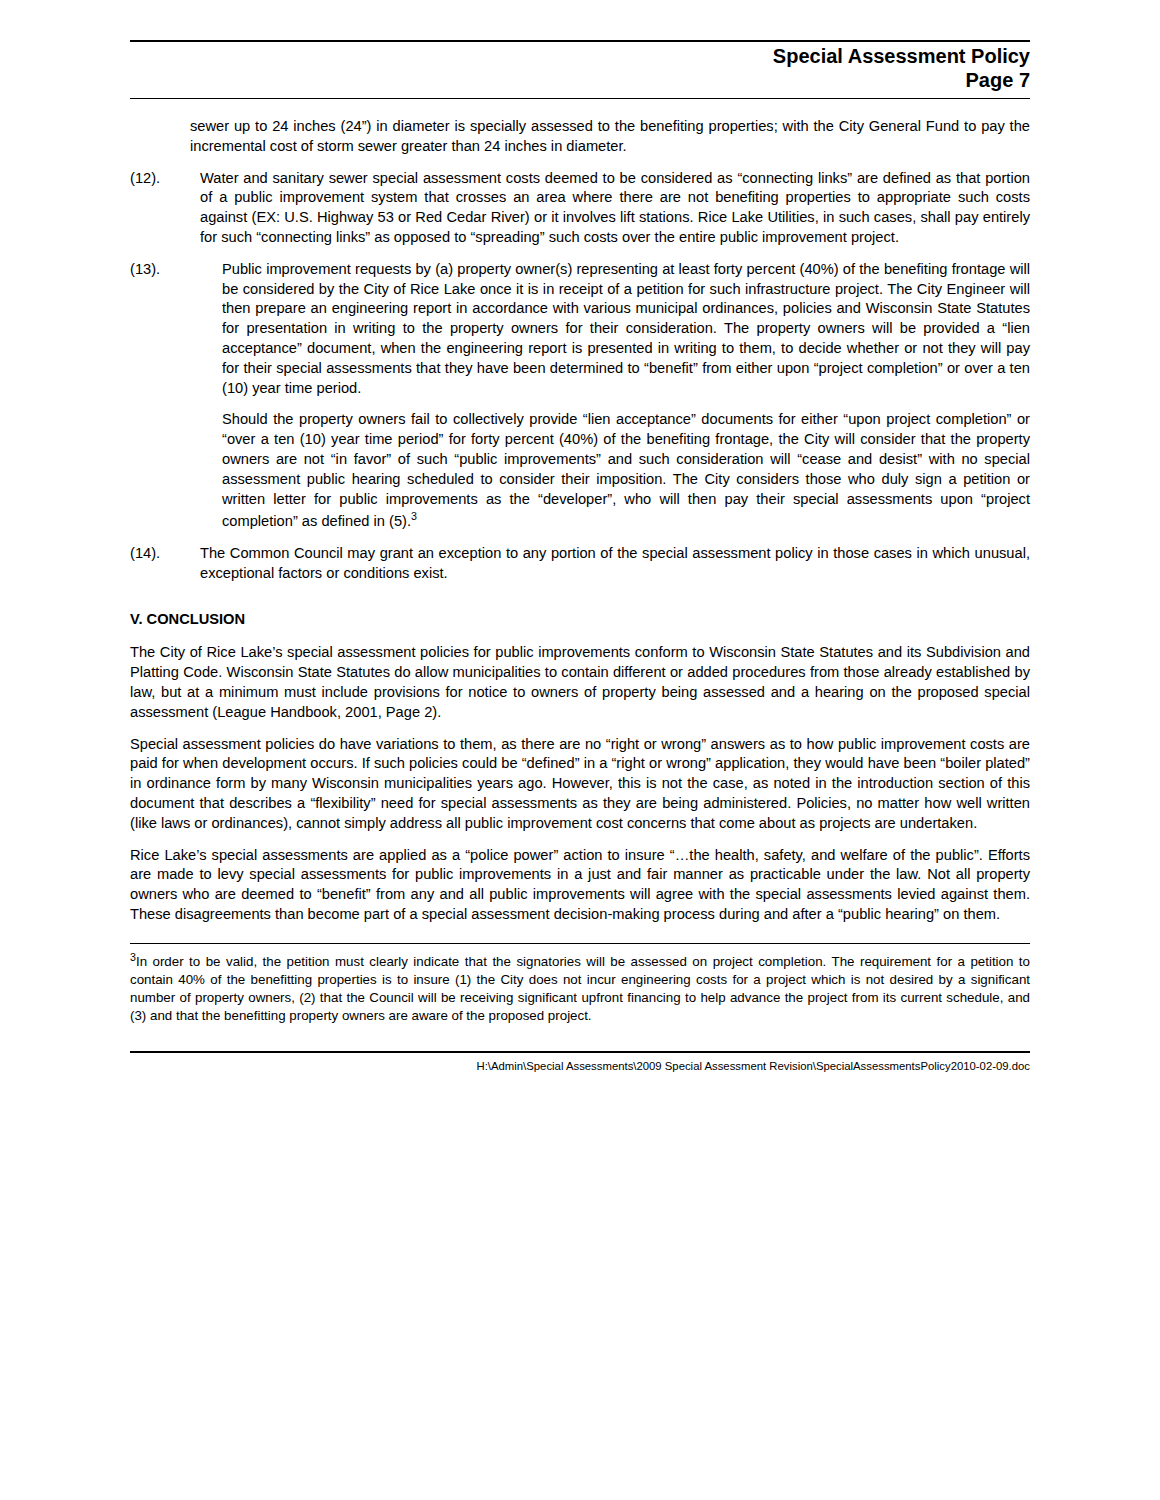Special Assessment Policy Page 7
sewer up to 24 inches (24”) in diameter is specially assessed to the benefiting properties; with the City General Fund to pay the incremental cost of storm sewer greater than 24 inches in diameter.
(12).
Water and sanitary sewer special assessment costs deemed to be considered as “connecting links” are defined as that portion of a public improvement system that crosses an area where there are not benefiting properties to appropriate such costs against (EX: U.S. Highway 53 or Red Cedar River) or it involves lift stations. Rice Lake Utilities, in such cases, shall pay entirely for such “connecting links” as opposed to “spreading” such costs over the entire public improvement project.
(13).
Public improvement requests by (a) property owner(s) representing at least forty percent (40%) of the benefiting frontage will be considered by the City of Rice Lake once it is in receipt of a petition for such infrastructure project. The City Engineer will then prepare an engineering report in accordance with various municipal ordinances, policies and Wisconsin State Statutes for presentation in writing to the property owners for their consideration. The property owners will be provided a “lien acceptance” document, when the engineering report is presented in writing to them, to decide whether or not they will pay for their special assessments that they have been determined to “benefit” from either upon “project completion” or over a ten (10) year time period.
Should the property owners fail to collectively provide “lien acceptance” documents for either “upon project completion” or “over a ten (10) year time period” for forty percent (40%) of the benefiting frontage, the City will consider that the property owners are not “in favor” of such “public improvements” and such consideration will “cease and desist” with no special assessment public hearing scheduled to consider their imposition. The City considers those who duly sign a petition or written letter for public improvements as the “developer”, who will then pay their special assessments upon “project completion” as defined in (5).3
(14).
The Common Council may grant an exception to any portion of the special assessment policy in those cases in which unusual, exceptional factors or conditions exist.
V. CONCLUSION
The City of Rice Lake’s special assessment policies for public improvements conform to Wisconsin State Statutes and its Subdivision and Platting Code. Wisconsin State Statutes do allow municipalities to contain different or added procedures from those already established by law, but at a minimum must include provisions for notice to owners of property being assessed and a hearing on the proposed special assessment (League Handbook, 2001, Page 2).
Special assessment policies do have variations to them, as there are no “right or wrong” answers as to how public improvement costs are paid for when development occurs. If such policies could be “defined” in a “right or wrong” application, they would have been “boiler plated” in ordinance form by many Wisconsin municipalities years ago. However, this is not the case, as noted in the introduction section of this document that describes a “flexibility” need for special assessments as they are being administered. Policies, no matter how well written (like laws or ordinances), cannot simply address all public improvement cost concerns that come about as projects are undertaken.
Rice Lake’s special assessments are applied as a “police power” action to insure “…the health, safety, and welfare of the public”. Efforts are made to levy special assessments for public improvements in a just and fair manner as practicable under the law. Not all property owners who are deemed to “benefit” from any and all public improvements will agree with the special assessments levied against them. These disagreements than become part of a special assessment decision-making process during and after a “public hearing” on them.
3In order to be valid, the petition must clearly indicate that the signatories will be assessed on project completion. The requirement for a petition to contain 40% of the benefitting properties is to insure (1) the City does not incur engineering costs for a project which is not desired by a significant number of property owners, (2) that the Council will be receiving significant upfront financing to help advance the project from its current schedule, and (3) and that the benefitting property owners are aware of the proposed project.
H:\Admin\Special Assessments\2009 Special Assessment Revision\SpecialAssessmentsPolicy2010-02-09.doc